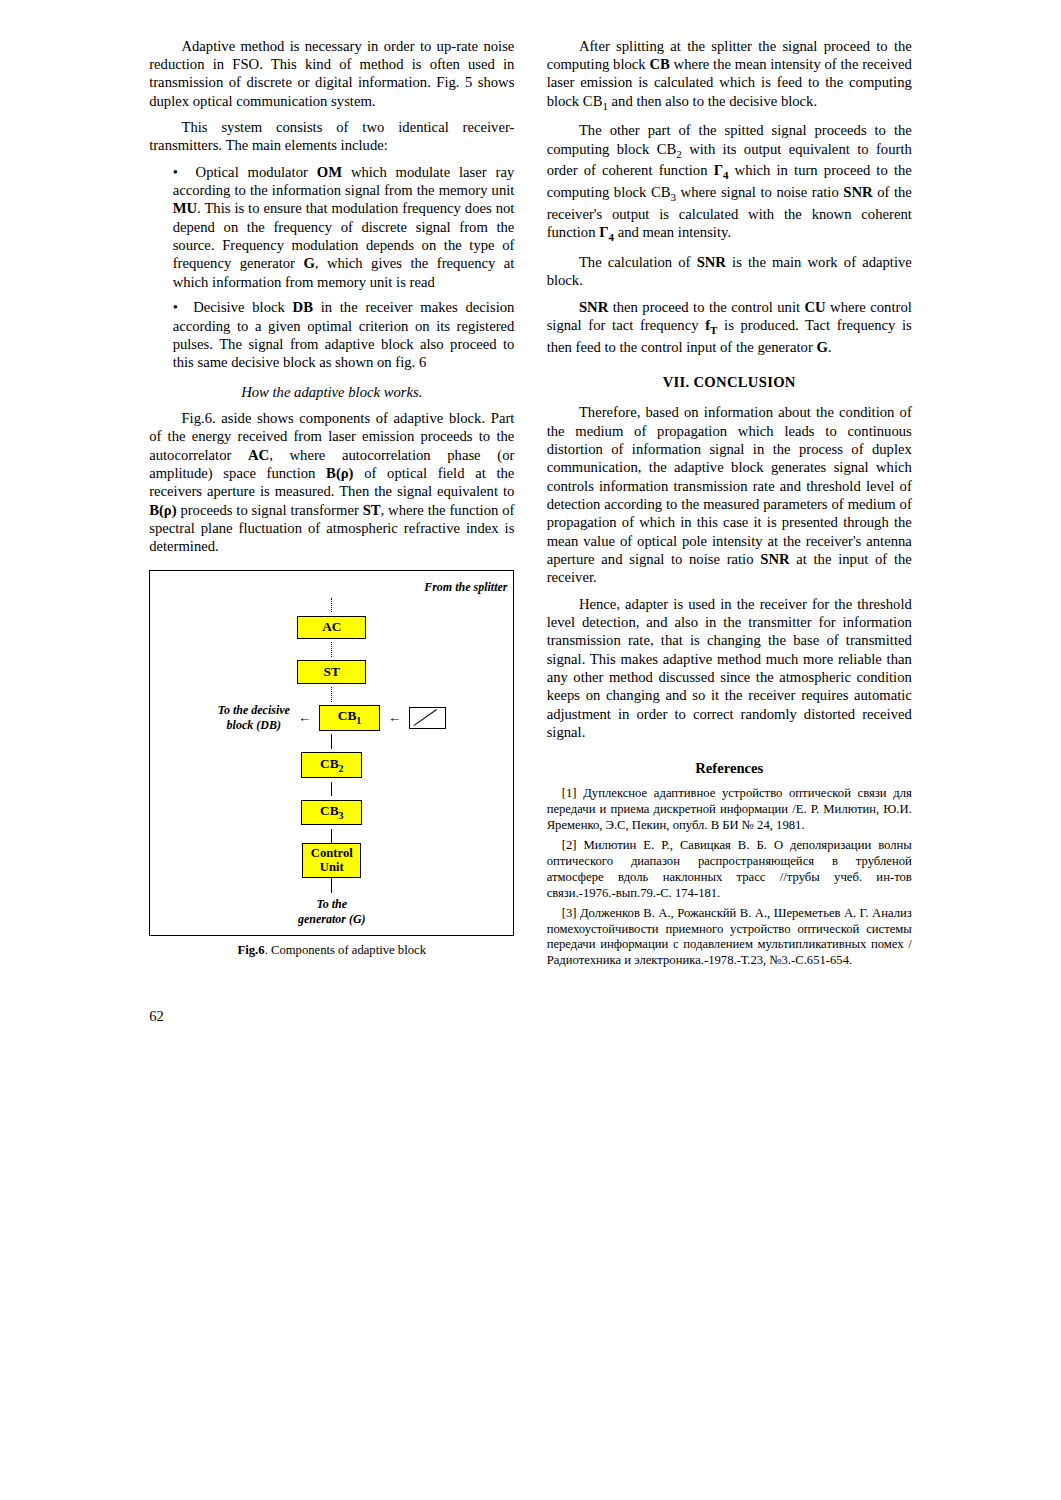Adaptive method is necessary in order to up-rate noise reduction in FSO. This kind of method is often used in transmission of discrete or digital information. Fig. 5 shows duplex optical communication system.
This system consists of two identical receiver-transmitters. The main elements include:
Optical modulator OM which modulate laser ray according to the information signal from the memory unit MU. This is to ensure that modulation frequency does not depend on the frequency of discrete signal from the source. Frequency modulation depends on the type of frequency generator G, which gives the frequency at which information from memory unit is read
Decisive block DB in the receiver makes decision according to a given optimal criterion on its registered pulses. The signal from adaptive block also proceed to this same decisive block as shown on fig. 6
How the adaptive block works.
Fig.6. aside shows components of adaptive block. Part of the energy received from laser emission proceeds to the autocorrelator AC, where autocorrelation phase (or amplitude) space function B(ρ) of optical field at the receivers aperture is measured. Then the signal equivalent to B(ρ) proceeds to signal transformer ST, where the function of spectral plane fluctuation of atmospheric refractive index is determined.
From the splitter
AC
ST
To the decisive
block (DB) ←
CB1
←
CB2
CB3
Control
Unit
To the
generator (G)
Fig.6. Components of adaptive block
After splitting at the splitter the signal proceed to the computing block CB where the mean intensity of the received laser emission is calculated which is feed to the computing block CB1 and then also to the decisive block.
The other part of the spitted signal proceeds to the computing block CB2 with its output equivalent to fourth order of coherent function Γ4 which in turn proceed to the computing block CB3 where signal to noise ratio SNR of the receiver's output is calculated with the known coherent function Γ4 and mean intensity.
The calculation of SNR is the main work of adaptive block.
SNR then proceed to the control unit CU where control signal for tact frequency fT is produced. Tact frequency is then feed to the control input of the generator G.
VII. Conclusion
Therefore, based on information about the condition of the medium of propagation which leads to continuous distortion of information signal in the process of duplex communication, the adaptive block generates signal which controls information transmission rate and threshold level of detection according to the measured parameters of medium of propagation of which in this case it is presented through the mean value of optical pole intensity at the receiver's antenna aperture and signal to noise ratio SNR at the input of the receiver.
Hence, adapter is used in the receiver for the threshold level detection, and also in the transmitter for information transmission rate, that is changing the base of transmitted signal. This makes adaptive method much more reliable than any other method discussed since the atmospheric condition keeps on changing and so it the receiver requires automatic adjustment in order to correct randomly distorted received signal.
References
[1] Дуплексное адаптивное устройство оптической связи для передачи и приема дискретной информации /Е. Р. Милютин, Ю.И. Яременко, Э.С, Пекин, опубл. В БИ № 24, 1981.
[2] Милютин Е. Р., Савицкая В. Б. О деполяризации волны оптического диапазон распространяющейся в трубленой атмосфере вдоль наклонных трасс //трубы учеб. ин-тов связи.-1976.-вып.79.-С. 174-181.
[3] Долженков В. А., Рожанскйй В. А., Шереметьев А. Г. Анализ помехоустойчивости приемного устройство оптической системы передачи информации с подавлением мультипликативных помех /Радиотехника и электроника.-1978.-Т.23, №3.-С.651-654.
62